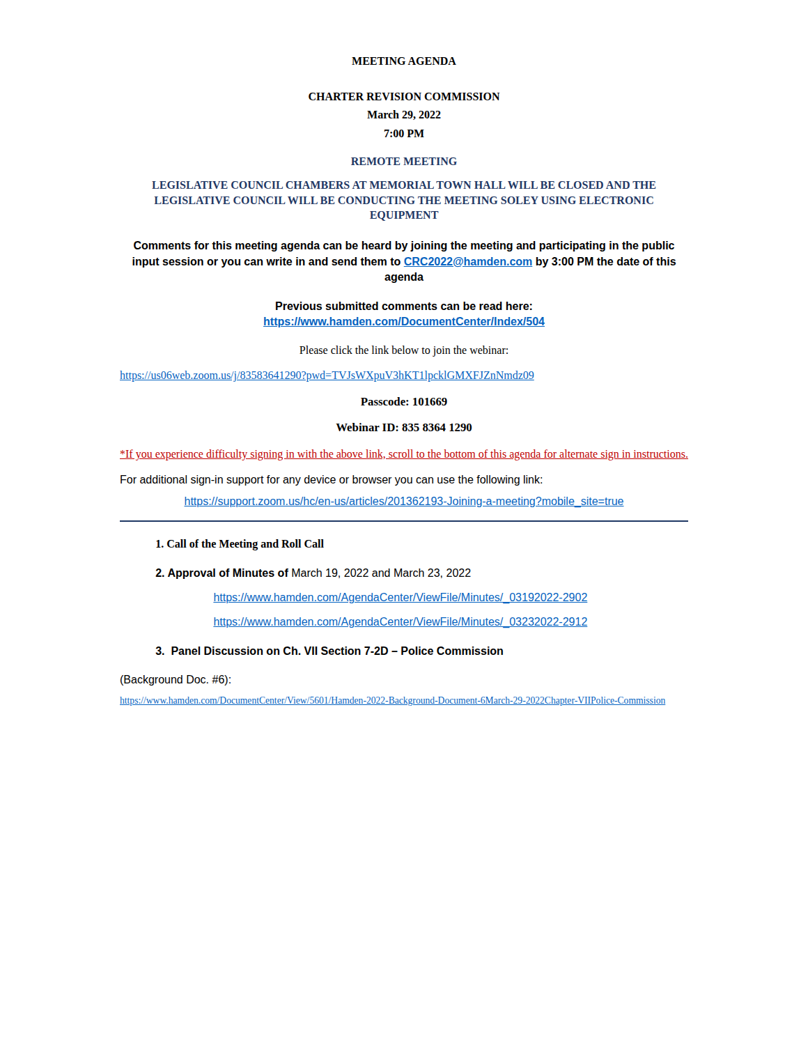MEETING AGENDA
CHARTER REVISION COMMISSION
March 29, 2022
7:00 PM
REMOTE MEETING
LEGISLATIVE COUNCIL CHAMBERS AT MEMORIAL TOWN HALL WILL BE CLOSED AND THE LEGISLATIVE COUNCIL WILL BE CONDUCTING THE MEETING SOLEY USING ELECTRONIC EQUIPMENT
Comments for this meeting agenda can be heard by joining the meeting and participating in the public input session or you can write in and send them to CRC2022@hamden.com by 3:00 PM the date of this agenda
Previous submitted comments can be read here:
https://www.hamden.com/DocumentCenter/Index/504
Please click the link below to join the webinar:
https://us06web.zoom.us/j/83583641290?pwd=TVJsWXpuV3hKT1lpcklGMXFJZnNmdz09
Passcode: 101669
Webinar ID: 835 8364 1290
*If you experience difficulty signing in with the above link, scroll to the bottom of this agenda for alternate sign in instructions.
For additional sign-in support for any device or browser you can use the following link:
https://support.zoom.us/hc/en-us/articles/201362193-Joining-a-meeting?mobile_site=true
1. Call of the Meeting and Roll Call
2. Approval of Minutes of March 19, 2022 and March 23, 2022
https://www.hamden.com/AgendaCenter/ViewFile/Minutes/_03192022-2902
https://www.hamden.com/AgendaCenter/ViewFile/Minutes/_03232022-2912
3. Panel Discussion on Ch. VII Section 7-2D – Police Commission
(Background Doc. #6):
https://www.hamden.com/DocumentCenter/View/5601/Hamden-2022-Background-Document-6March-29-2022Chapter-VIIPolice-Commission